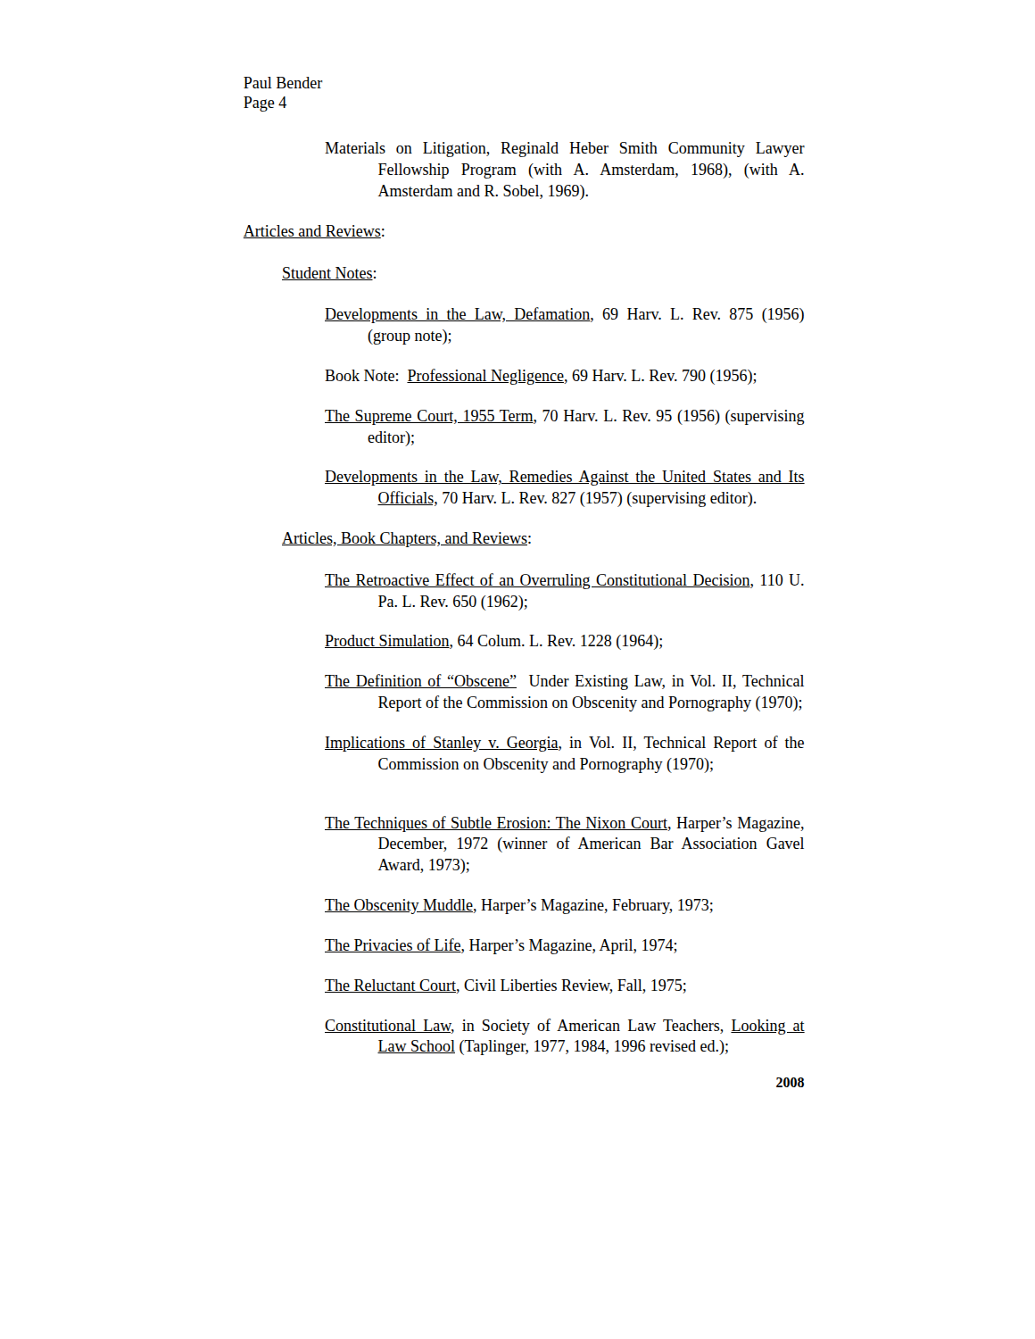Paul Bender
Page 4
Materials on Litigation, Reginald Heber Smith Community Lawyer Fellowship Program (with A. Amsterdam, 1968), (with A. Amsterdam and R. Sobel, 1969).
Articles and Reviews:
Student Notes:
Developments in the Law, Defamation, 69 Harv. L. Rev. 875 (1956) (group note);
Book Note: Professional Negligence, 69 Harv. L. Rev. 790 (1956);
The Supreme Court, 1955 Term, 70 Harv. L. Rev. 95 (1956) (supervising editor);
Developments in the Law, Remedies Against the United States and Its Officials, 70 Harv. L. Rev. 827 (1957) (supervising editor).
Articles, Book Chapters, and Reviews:
The Retroactive Effect of an Overruling Constitutional Decision, 110 U. Pa. L. Rev. 650 (1962);
Product Simulation, 64 Colum. L. Rev. 1228 (1964);
The Definition of “Obscene” Under Existing Law, in Vol. II, Technical Report of the Commission on Obscenity and Pornography (1970);
Implications of Stanley v. Georgia, in Vol. II, Technical Report of the Commission on Obscenity and Pornography (1970);
The Techniques of Subtle Erosion: The Nixon Court, Harper’s Magazine, December, 1972 (winner of American Bar Association Gavel Award, 1973);
The Obscenity Muddle, Harper’s Magazine, February, 1973;
The Privacies of Life, Harper’s Magazine, April, 1974;
The Reluctant Court, Civil Liberties Review, Fall, 1975;
Constitutional Law, in Society of American Law Teachers, Looking at Law School (Taplinger, 1977, 1984, 1996 revised ed.);
2008